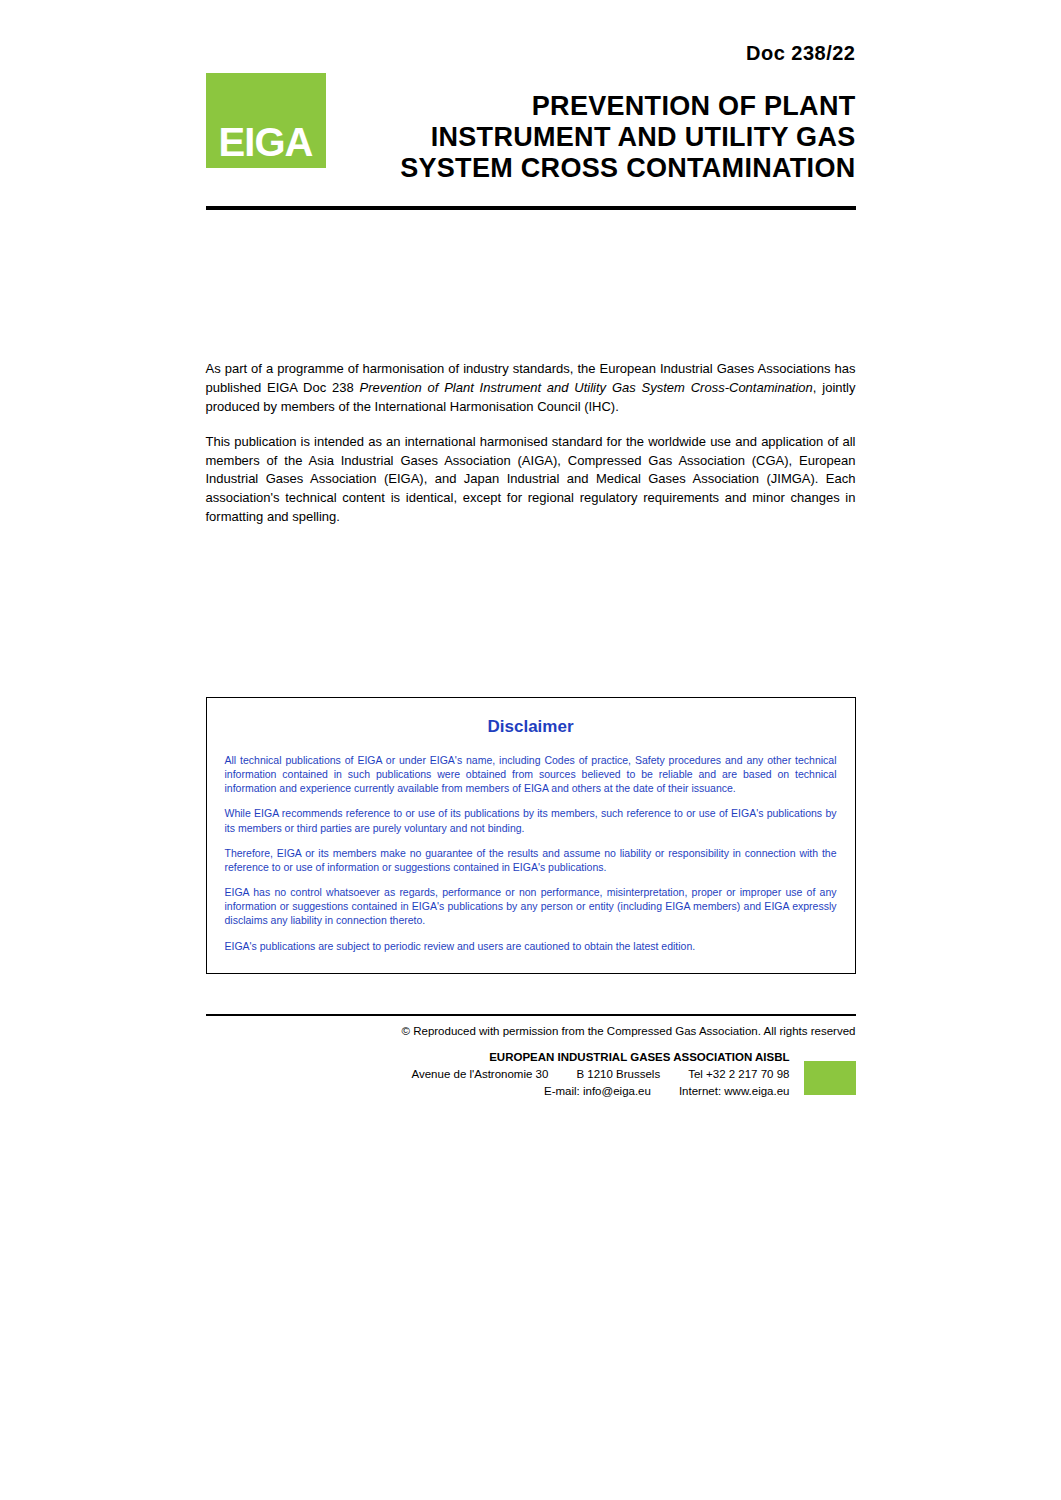Doc 238/22
EIGA
PREVENTION OF PLANT INSTRUMENT AND UTILITY GAS SYSTEM CROSS CONTAMINATION
As part of a programme of harmonisation of industry standards, the European Industrial Gases Associations has published EIGA Doc 238 Prevention of Plant Instrument and Utility Gas System Cross-Contamination, jointly produced by members of the International Harmonisation Council (IHC).
This publication is intended as an international harmonised standard for the worldwide use and application of all members of the Asia Industrial Gases Association (AIGA), Compressed Gas Association (CGA), European Industrial Gases Association (EIGA), and Japan Industrial and Medical Gases Association (JIMGA). Each association's technical content is identical, except for regional regulatory requirements and minor changes in formatting and spelling.
Disclaimer
All technical publications of EIGA or under EIGA's name, including Codes of practice, Safety procedures and any other technical information contained in such publications were obtained from sources believed to be reliable and are based on technical information and experience currently available from members of EIGA and others at the date of their issuance.
While EIGA recommends reference to or use of its publications by its members, such reference to or use of EIGA's publications by its members or third parties are purely voluntary and not binding.
Therefore, EIGA or its members make no guarantee of the results and assume no liability or responsibility in connection with the reference to or use of information or suggestions contained in EIGA's publications.
EIGA has no control whatsoever as regards, performance or non performance, misinterpretation, proper or improper use of any information or suggestions contained in EIGA's publications by any person or entity (including EIGA members) and EIGA expressly disclaims any liability in connection thereto.
EIGA's publications are subject to periodic review and users are cautioned to obtain the latest edition.
© Reproduced with permission from the Compressed Gas Association. All rights reserved
EUROPEAN INDUSTRIAL GASES ASSOCIATION AISBL
Avenue de l'Astronomie 30 B 1210 Brussels Tel +32 2 217 70 98
E-mail: info@eiga.eu Internet: www.eiga.eu